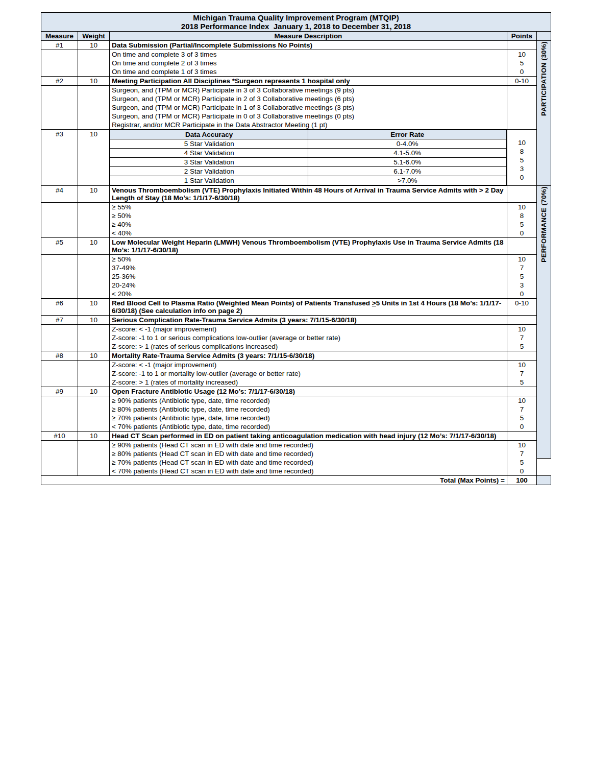| Michigan Trauma Quality Improvement Program (MTQIP) 2018 Performance Index January 1, 2018 to December 31, 2018 |
| Measure | Weight | Measure Description | Points | |
| #1 | 10 | Data Submission (Partial/Incomplete Submissions No Points) | | PARTICIPATION (30%) |
| | | On time and complete 3 of 3 times | 10 |
| | | On time and complete 2 of 3 times | 5 |
| | | On time and complete 1 of 3 times | 0 |
| #2 | 10 | Meeting Participation All Disciplines *Surgeon represents 1 hospital only | 0-10 |
| | | Surgeon, and (TPM or MCR) Participate in 3 of 3 Collaborative meetings (9 pts) | |
| | | Surgeon, and (TPM or MCR) Participate in 2 of 3 Collaborative meetings (6 pts) | |
| | | Surgeon, and (TPM or MCR) Participate in 1 of 3 Collaborative meetings (3 pts) | |
| | | Surgeon, and (TPM or MCR) Participate in 0 of 3 Collaborative meetings (0 pts) | |
| | | Registrar, and/or MCR Participate in the Data Abstractor Meeting (1 pt) | |
| #3 | 10 | / Data Accuracy / Error Rate / / --- / --- / / 5 Star Validation / 0-4.0% / / 4 Star Validation / 4.1-5.0% / / 3 Star Validation / 5.1-6.0% / / 2 Star Validation / 6.1-7.0% / / 1 Star Validation / >7.0% / | / 10 / / 8 / / 5 / / 3 / / 0 / |
| #4 | 10 | Venous Thromboembolism (VTE) Prophylaxis Initiated Within 48 Hours of Arrival in Trauma Service Admits with > 2 Day Length of Stay (18 Mo’s: 1/1/17-6/30/18) | | PERFORMANCE (70%) |
| | | ≥ 55% | 10 |
| | | ≥ 50% | 8 |
| | | ≥ 40% | 5 |
| | | < 40% | 0 |
| #5 | 10 | Low Molecular Weight Heparin (LMWH) Venous Thromboembolism (VTE) Prophylaxis Use in Trauma Service Admits (18 Mo’s: 1/1/17-6/30/18) | |
| | | ≥ 50% | 10 |
| | | 37-49% | 7 |
| | | 25-36% | 5 |
| | | 20-24% | 3 |
| | | < 20% | 0 |
| #6 | 10 | Red Blood Cell to Plasma Ratio (Weighted Mean Points) of Patients Transfused > 5 Units in 1st 4 Hours (18 Mo’s: 1/1/17-6/30/18) (See calculation info on page 2) | 0-10 |
| #7 | 10 | Serious Complication Rate-Trauma Service Admits (3 years: 7/1/15-6/30/18) | |
| | | Z-score: < -1 (major improvement) | 10 |
| | | Z-score: -1 to 1 or serious complications low-outlier (average or better rate) | 7 |
| | | Z-score: > 1 (rates of serious complications increased) | 5 |
| #8 | 10 | Mortality Rate-Trauma Service Admits (3 years: 7/1/15-6/30/18) | |
| | | Z-score: < -1 (major improvement) | 10 |
| | | Z-score: -1 to 1 or mortality low-outlier (average or better rate) | 7 |
| | | Z-score: > 1 (rates of mortality increased) | 5 |
| #9 | 10 | Open Fracture Antibiotic Usage (12 Mo’s: 7/1/17-6/30/18) | |
| | | ≥ 90% patients (Antibiotic type, date, time recorded) | 10 |
| | | ≥ 80% patients (Antibiotic type, date, time recorded) | 7 |
| | | ≥ 70% patients (Antibiotic type, date, time recorded) | 5 |
| | | < 70% patients (Antibiotic type, date, time recorded) | 0 |
| #10 | 10 | Head CT Scan performed in ED on patient taking anticoagulation medication with head injury (12 Mo’s: 7/1/17-6/30/18) | |
| | | ≥ 90% patients (Head CT scan in ED with date and time recorded) | 10 |
| | | ≥ 80% patients (Head CT scan in ED with date and time recorded) | 7 |
| | | ≥ 70% patients (Head CT scan in ED with date and time recorded) | 5 |
| | | < 70% patients (Head CT scan in ED with date and time recorded) | 0 |
| Total (Max Points) = | 100 | |